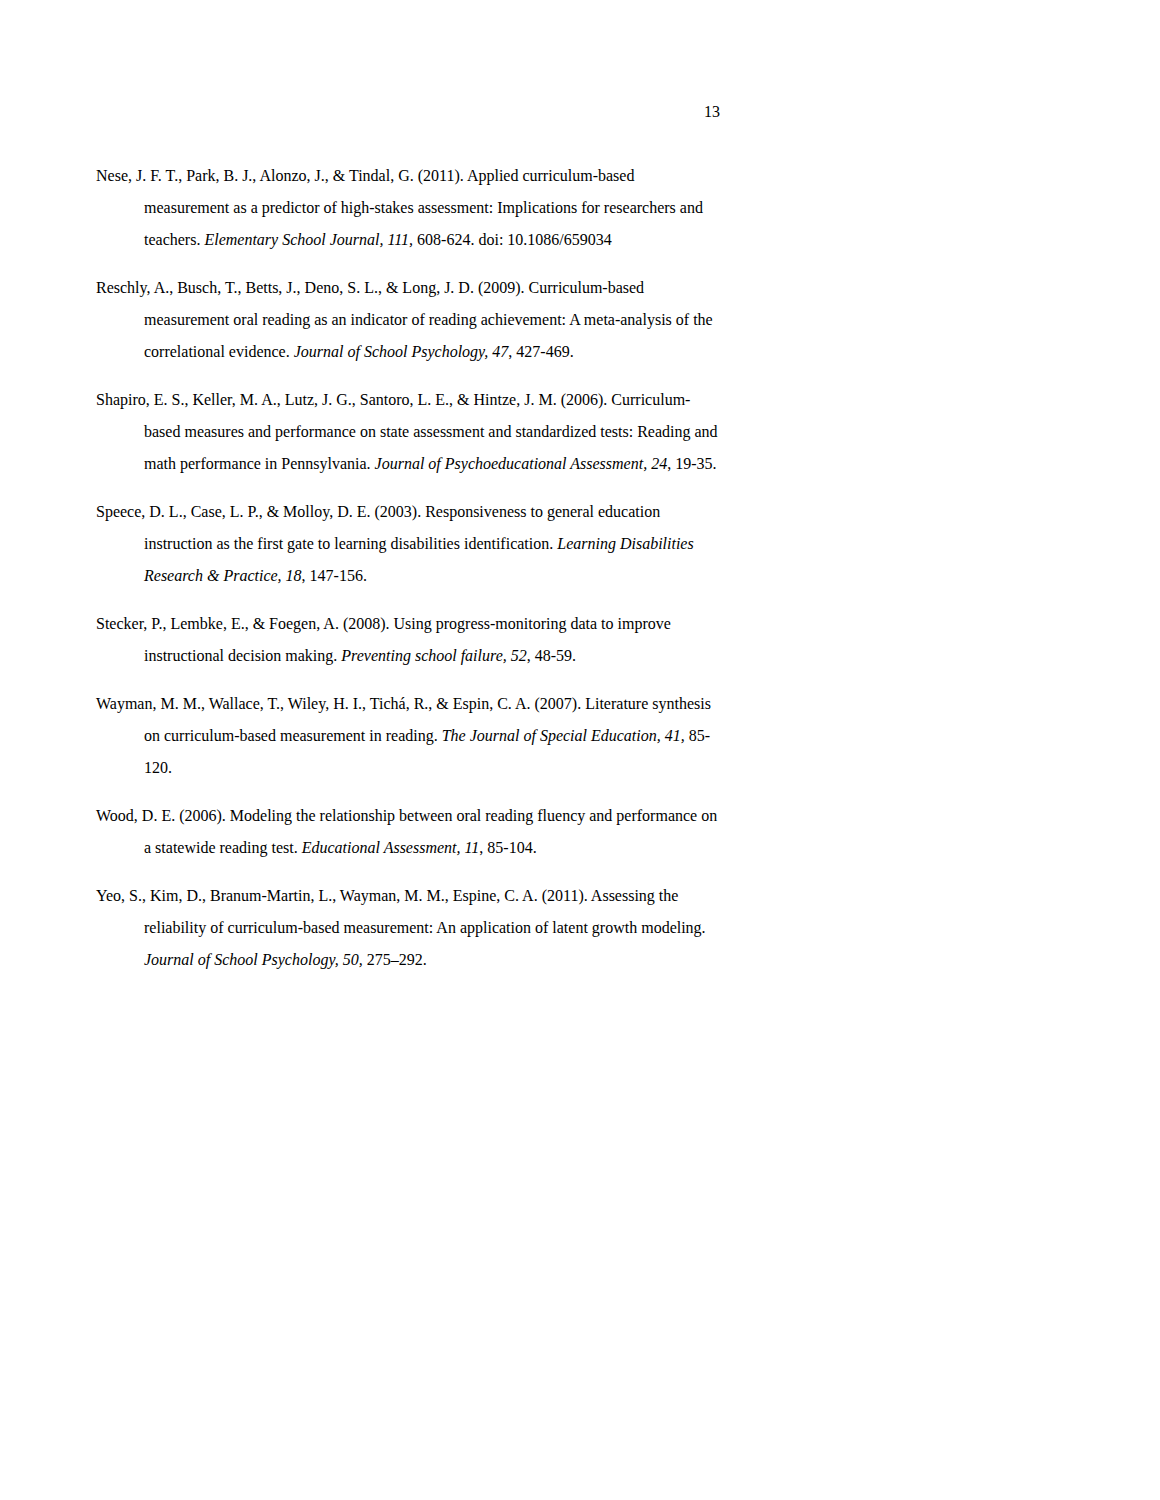13
Nese, J. F. T., Park, B. J., Alonzo, J., & Tindal, G. (2011). Applied curriculum-based measurement as a predictor of high-stakes assessment: Implications for researchers and teachers. Elementary School Journal, 111, 608-624. doi: 10.1086/659034
Reschly, A., Busch, T., Betts, J., Deno, S. L., & Long, J. D. (2009). Curriculum-based measurement oral reading as an indicator of reading achievement: A meta-analysis of the correlational evidence. Journal of School Psychology, 47, 427-469.
Shapiro, E. S., Keller, M. A., Lutz, J. G., Santoro, L. E., & Hintze, J. M. (2006). Curriculum-based measures and performance on state assessment and standardized tests: Reading and math performance in Pennsylvania. Journal of Psychoeducational Assessment, 24, 19-35.
Speece, D. L., Case, L. P., & Molloy, D. E. (2003). Responsiveness to general education instruction as the first gate to learning disabilities identification. Learning Disabilities Research & Practice, 18, 147-156.
Stecker, P., Lembke, E., & Foegen, A. (2008). Using progress-monitoring data to improve instructional decision making. Preventing school failure, 52, 48-59.
Wayman, M. M., Wallace, T., Wiley, H. I., Tichá, R., & Espin, C. A. (2007). Literature synthesis on curriculum-based measurement in reading. The Journal of Special Education, 41, 85-120.
Wood, D. E. (2006). Modeling the relationship between oral reading fluency and performance on a statewide reading test. Educational Assessment, 11, 85-104.
Yeo, S., Kim, D., Branum-Martin, L., Wayman, M. M., Espine, C. A. (2011). Assessing the reliability of curriculum-based measurement: An application of latent growth modeling. Journal of School Psychology, 50, 275–292.